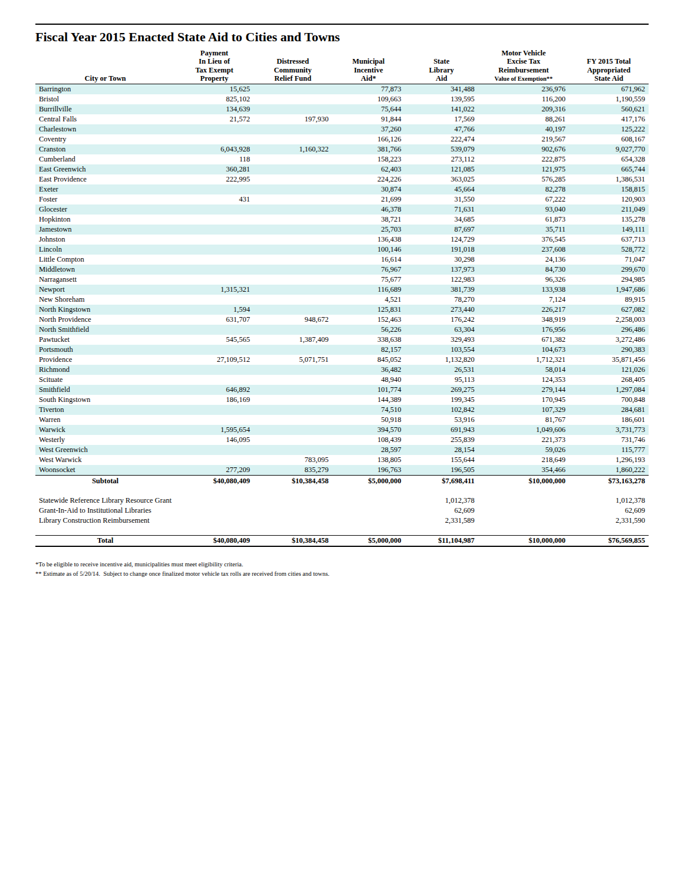Fiscal Year 2015 Enacted State Aid to Cities and Towns
| City or Town | Payment In Lieu of Tax Exempt Property | Distressed Community Relief Fund | Municipal Incentive Aid* | State Library Aid | Motor Vehicle Excise Tax Reimbursement Value of Exemption** | FY 2015 Total Appropriated State Aid |
| --- | --- | --- | --- | --- | --- | --- |
| Barrington | 15,625 | | 77,873 | 341,488 | 236,976 | 671,962 |
| Bristol | 825,102 | | 109,663 | 139,595 | 116,200 | 1,190,559 |
| Burrillville | 134,639 | | 75,644 | 141,022 | 209,316 | 560,621 |
| Central Falls | 21,572 | 197,930 | 91,844 | 17,569 | 88,261 | 417,176 |
| Charlestown | | | 37,260 | 47,766 | 40,197 | 125,222 |
| Coventry | | | 166,126 | 222,474 | 219,567 | 608,167 |
| Cranston | 6,043,928 | 1,160,322 | 381,766 | 539,079 | 902,676 | 9,027,770 |
| Cumberland | 118 | | 158,223 | 273,112 | 222,875 | 654,328 |
| East Greenwich | 360,281 | | 62,403 | 121,085 | 121,975 | 665,744 |
| East Providence | 222,995 | | 224,226 | 363,025 | 576,285 | 1,386,531 |
| Exeter | | | 30,874 | 45,664 | 82,278 | 158,815 |
| Foster | 431 | | 21,699 | 31,550 | 67,222 | 120,903 |
| Glocester | | | 46,378 | 71,631 | 93,040 | 211,049 |
| Hopkinton | | | 38,721 | 34,685 | 61,873 | 135,278 |
| Jamestown | | | 25,703 | 87,697 | 35,711 | 149,111 |
| Johnston | | | 136,438 | 124,729 | 376,545 | 637,713 |
| Lincoln | | | 100,146 | 191,018 | 237,608 | 528,772 |
| Little Compton | | | 16,614 | 30,298 | 24,136 | 71,047 |
| Middletown | | | 76,967 | 137,973 | 84,730 | 299,670 |
| Narragansett | | | 75,677 | 122,983 | 96,326 | 294,985 |
| Newport | 1,315,321 | | 116,689 | 381,739 | 133,938 | 1,947,686 |
| New Shoreham | | | 4,521 | 78,270 | 7,124 | 89,915 |
| North Kingstown | 1,594 | | 125,831 | 273,440 | 226,217 | 627,082 |
| North Providence | 631,707 | 948,672 | 152,463 | 176,242 | 348,919 | 2,258,003 |
| North Smithfield | | | 56,226 | 63,304 | 176,956 | 296,486 |
| Pawtucket | 545,565 | 1,387,409 | 338,638 | 329,493 | 671,382 | 3,272,486 |
| Portsmouth | | | 82,157 | 103,554 | 104,673 | 290,383 |
| Providence | 27,109,512 | 5,071,751 | 845,052 | 1,132,820 | 1,712,321 | 35,871,456 |
| Richmond | | | 36,482 | 26,531 | 58,014 | 121,026 |
| Scituate | | | 48,940 | 95,113 | 124,353 | 268,405 |
| Smithfield | 646,892 | | 101,774 | 269,275 | 279,144 | 1,297,084 |
| South Kingstown | 186,169 | | 144,389 | 199,345 | 170,945 | 700,848 |
| Tiverton | | | 74,510 | 102,842 | 107,329 | 284,681 |
| Warren | | | 50,918 | 53,916 | 81,767 | 186,601 |
| Warwick | 1,595,654 | | 394,570 | 691,943 | 1,049,606 | 3,731,773 |
| Westerly | 146,095 | | 108,439 | 255,839 | 221,373 | 731,746 |
| West Greenwich | | | 28,597 | 28,154 | 59,026 | 115,777 |
| West Warwick | | 783,095 | 138,805 | 155,644 | 218,649 | 1,296,193 |
| Woonsocket | 277,209 | 835,279 | 196,763 | 196,505 | 354,466 | 1,860,222 |
| Subtotal | $40,080,409 | $10,384,458 | $5,000,000 | $7,698,411 | $10,000,000 | $73,163,278 |
| Statewide Reference Library Resource Grant | | | | 1,012,378 | | 1,012,378 |
| Grant-In-Aid to Institutional Libraries | | | | 62,609 | | 62,609 |
| Library Construction Reimbursement | | | | 2,331,589 | | 2,331,590 |
| Total | $40,080,409 | $10,384,458 | $5,000,000 | $11,104,987 | $10,000,000 | $76,569,855 |
*To be eligible to receive incentive aid, municipalities must meet eligibility criteria.
** Estimate as of 5/20/14. Subject to change once finalized motor vehicle tax rolls are received from cities and towns.